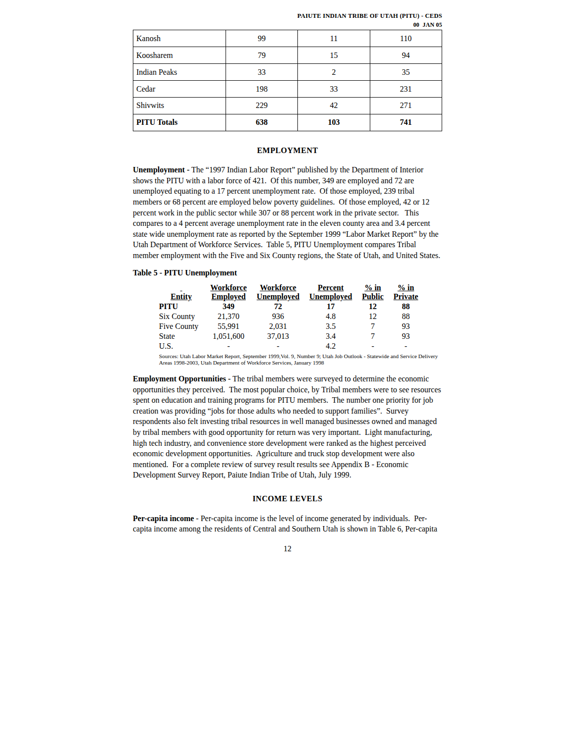PAIUTE INDIAN TRIBE OF UTAH (PITU) - CEDS
00 JAN 05
| Kanosh | 99 | 11 | 110 |
| Koosharem | 79 | 15 | 94 |
| Indian Peaks | 33 | 2 | 35 |
| Cedar | 198 | 33 | 231 |
| Shivwits | 229 | 42 | 271 |
| PITU Totals | 638 | 103 | 741 |
EMPLOYMENT
Unemployment - The “1997 Indian Labor Report” published by the Department of Interior shows the PITU with a labor force of 421. Of this number, 349 are employed and 72 are unemployed equating to a 17 percent unemployment rate. Of those employed, 239 tribal members or 68 percent are employed below poverty guidelines. Of those employed, 42 or 12 percent work in the public sector while 307 or 88 percent work in the private sector. This compares to a 4 percent average unemployment rate in the eleven county area and 3.4 percent state wide unemployment rate as reported by the September 1999 “Labor Market Report” by the Utah Department of Workforce Services. Table 5, PITU Unemployment compares Tribal member employment with the Five and Six County regions, the State of Utah, and United States.
Table 5 - PITU Unemployment
| | Workforce | Workforce | Percent | % in | % in |
| --- | --- | --- | --- | --- | --- |
| Entity | Employed | Unemployed | Unemployed | Public | Private |
| PITU | 349 | 72 | 17 | 12 | 88 |
| Six County | 21,370 | 936 | 4.8 | 12 | 88 |
| Five County | 55,991 | 2,031 | 3.5 | 7 | 93 |
| State | 1,051,600 | 37,013 | 3.4 | 7 | 93 |
| U.S. | - | - | 4.2 | - | - |
Sources: Utah Labor Market Report, September 1999,Vol. 9, Number 9; Utah Job Outlook - Statewide and Service Delivery Areas 1998-2003, Utah Department of Workforce Services, January 1998
Employment Opportunities - The tribal members were surveyed to determine the economic opportunities they perceived. The most popular choice, by Tribal members were to see resources spent on education and training programs for PITU members. The number one priority for job creation was providing “jobs for those adults who needed to support families”. Survey respondents also felt investing tribal resources in well managed businesses owned and managed by tribal members with good opportunity for return was very important. Light manufacturing, high tech industry, and convenience store development were ranked as the highest perceived economic development opportunities. Agriculture and truck stop development were also mentioned. For a complete review of survey result results see Appendix B - Economic Development Survey Report, Paiute Indian Tribe of Utah, July 1999.
INCOME LEVELS
Per-capita income - Per-capita income is the level of income generated by individuals. Per-capita income among the residents of Central and Southern Utah is shown in Table 6, Per-capita
12